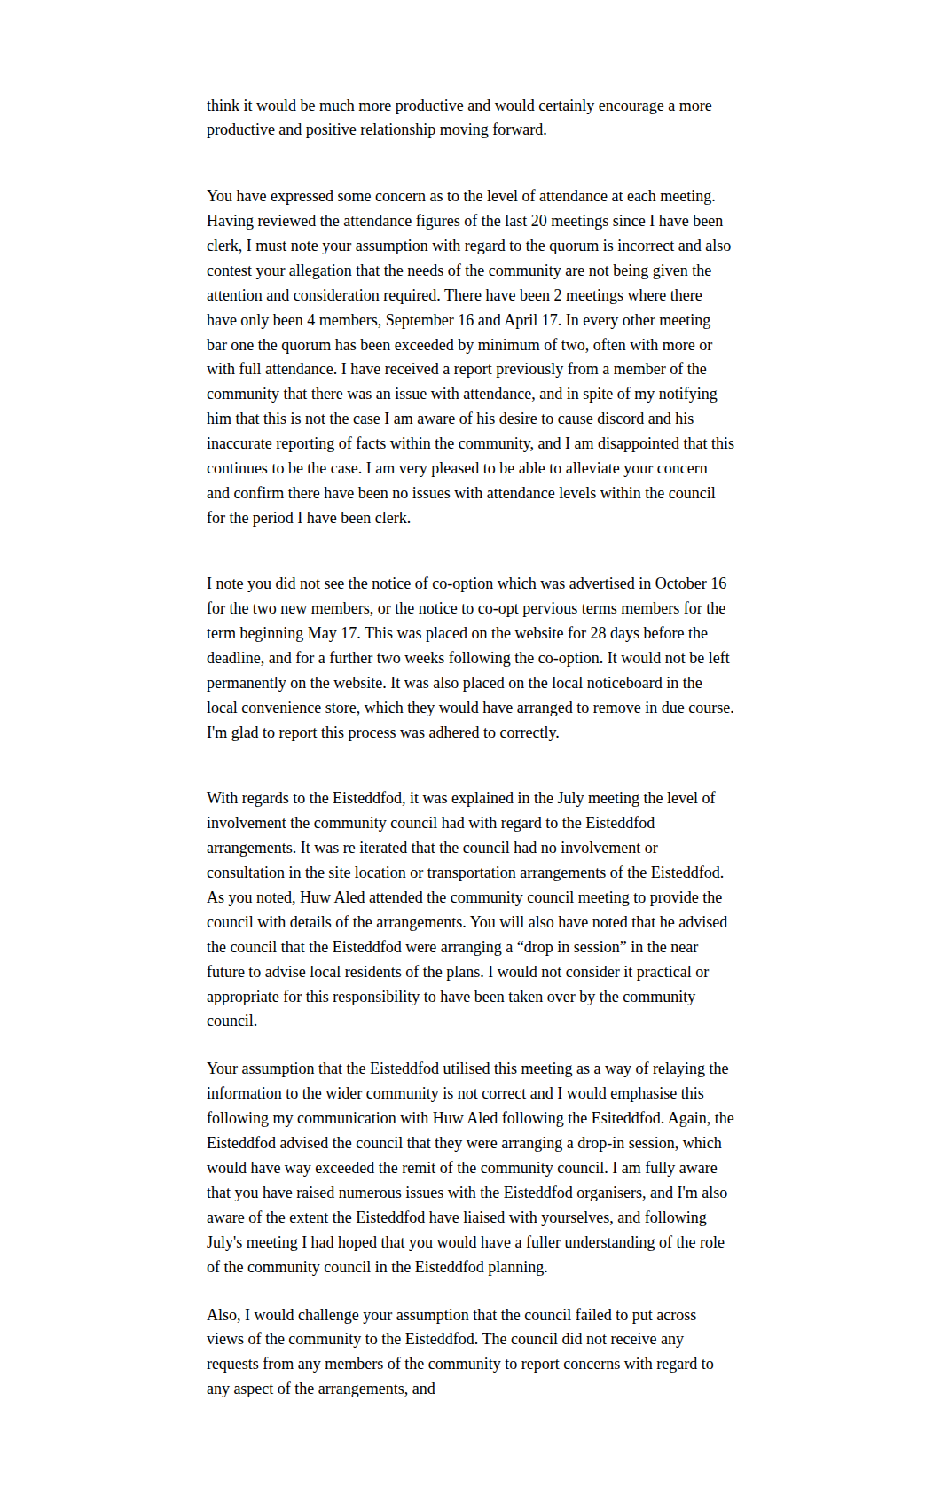think it would be much more productive and would certainly encourage a more productive and positive relationship moving forward.
You have expressed some concern as to the level of attendance at each meeting. Having reviewed the attendance figures of the last 20 meetings since I have been clerk, I must note your assumption with regard to the quorum is incorrect and also contest your allegation that the needs of the community are not being given the attention and consideration required. There have been 2 meetings where there have only been 4 members, September 16 and April 17. In every other meeting bar one the quorum has been exceeded by minimum of two, often with more or with full attendance. I have received a report previously from a member of the community that there was an issue with attendance, and in spite of my notifying him that this is not the case I am aware of his desire to cause discord and his inaccurate reporting of facts within the community, and I am disappointed that this continues to be the case. I am very pleased to be able to alleviate your concern and confirm there have been no issues with attendance levels within the council for the period I have been clerk.
I note you did not see the notice of co-option which was advertised in October 16 for the two new members, or the notice to co-opt pervious terms members for the term beginning May 17. This was placed on the website for 28 days before the deadline, and for a further two weeks following the co-option. It would not be left permanently on the website. It was also placed on the local noticeboard in the local convenience store, which they would have arranged to remove in due course. I'm glad to report this process was adhered to correctly.
With regards to the Eisteddfod, it was explained in the July meeting the level of involvement the community council had with regard to the Eisteddfod arrangements. It was re iterated that the council had no involvement or consultation in the site location or transportation arrangements of the Eisteddfod. As you noted, Huw Aled attended the community council meeting to provide the council with details of the arrangements. You will also have noted that he advised the council that the Eisteddfod were arranging a “drop in session” in the near future to advise local residents of the plans. I would not consider it practical or appropriate for this responsibility to have been taken over by the community council.
Your assumption that the Eisteddfod utilised this meeting as a way of relaying the information to the wider community is not correct and I would emphasise this following my communication with Huw Aled following the Esiteddfod. Again, the Eisteddfod advised the council that they were arranging a drop-in session, which would have way exceeded the remit of the community council. I am fully aware that you have raised numerous issues with the Eisteddfod organisers, and I'm also aware of the extent the Eisteddfod have liaised with yourselves, and following July's meeting I had hoped that you would have a fuller understanding of the role of the community council in the Eisteddfod planning.
Also, I would challenge your assumption that the council failed to put across views of the community to the Eisteddfod. The council did not receive any requests from any members of the community to report concerns with regard to any aspect of the arrangements, and